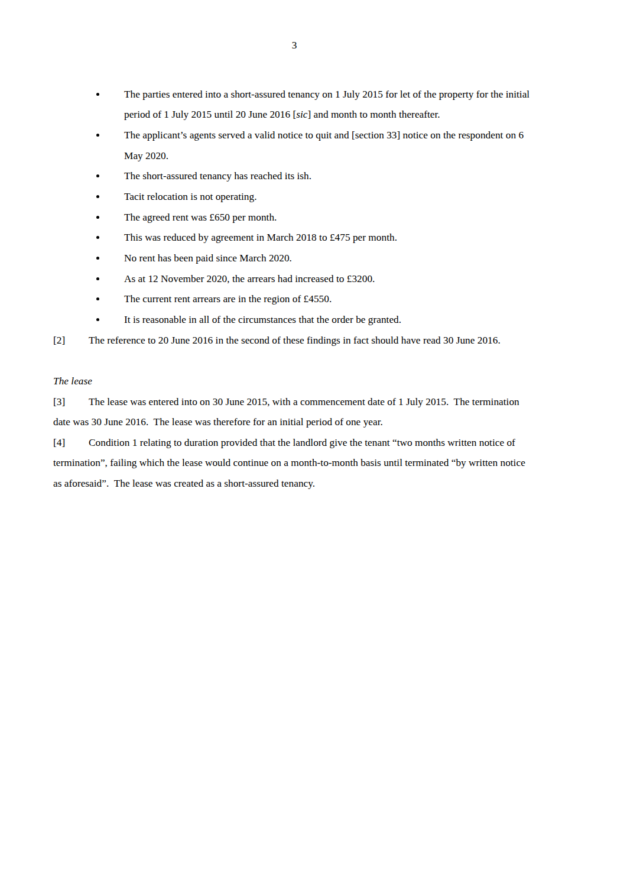3
The parties entered into a short-assured tenancy on 1 July 2015 for let of the property for the initial period of 1 July 2015 until 20 June 2016 [sic] and month to month thereafter.
The applicant’s agents served a valid notice to quit and [section 33] notice on the respondent on 6 May 2020.
The short-assured tenancy has reached its ish.
Tacit relocation is not operating.
The agreed rent was £650 per month.
This was reduced by agreement in March 2018 to £475 per month.
No rent has been paid since March 2020.
As at 12 November 2020, the arrears had increased to £3200.
The current rent arrears are in the region of £4550.
It is reasonable in all of the circumstances that the order be granted.
[2] The reference to 20 June 2016 in the second of these findings in fact should have read 30 June 2016.
The lease
[3] The lease was entered into on 30 June 2015, with a commencement date of 1 July 2015. The termination date was 30 June 2016. The lease was therefore for an initial period of one year.
[4] Condition 1 relating to duration provided that the landlord give the tenant “two months written notice of termination”, failing which the lease would continue on a month-to-month basis until terminated “by written notice as aforesaid”. The lease was created as a short-assured tenancy.